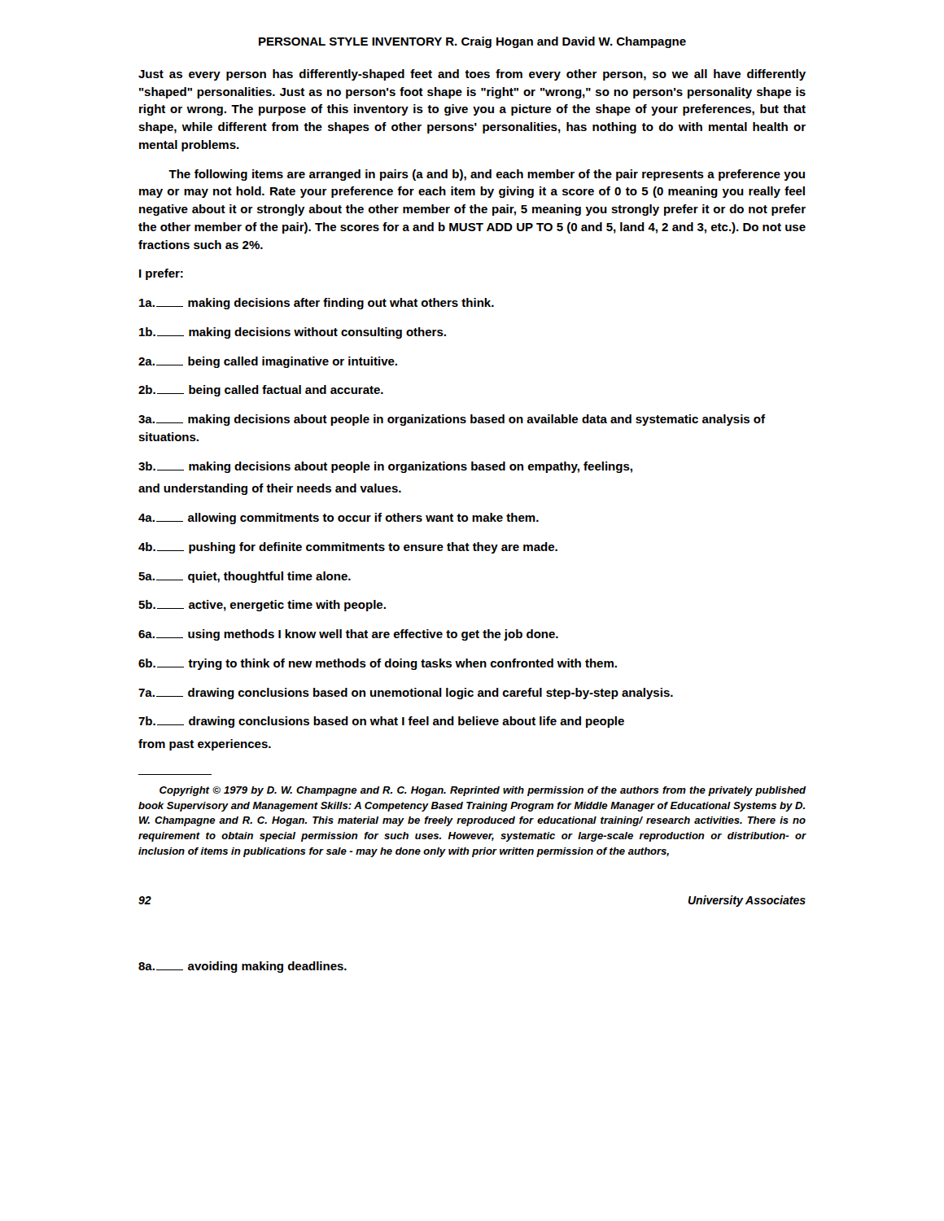PERSONAL STYLE INVENTORY R. Craig Hogan and David W. Champagne
Just as every person has differently-shaped feet and toes from every other person, so we all have differently "shaped" personalities. Just as no person's foot shape is "right" or "wrong," so no person's personality shape is right or wrong. The purpose of this inventory is to give you a picture of the shape of your preferences, but that shape, while different from the shapes of other persons' personalities, has nothing to do with mental health or mental problems.
The following items are arranged in pairs (a and b), and each member of the pair represents a preference you may or may not hold. Rate your preference for each item by giving it a score of 0 to 5 (0 meaning you really feel negative about it or strongly about the other member of the pair, 5 meaning you strongly prefer it or do not prefer the other member of the pair). The scores for a and b MUST ADD UP TO 5 (0 and 5, land 4, 2 and 3, etc.). Do not use fractions such as 2%.
I prefer:
1a. making decisions after finding out what others think.
1b. making decisions without consulting others.
2a. being called imaginative or intuitive.
2b. being called factual and accurate.
3a. making decisions about people in organizations based on available data and systematic analysis of situations.
3b. making decisions about people in organizations based on empathy, feelings,
and understanding of their needs and values.
4a. allowing commitments to occur if others want to make them.
4b. pushing for definite commitments to ensure that they are made.
5a. quiet, thoughtful time alone.
5b. active, energetic time with people.
6a. using methods I know well that are effective to get the job done.
6b. trying to think of new methods of doing tasks when confronted with them.
7a. drawing conclusions based on unemotional logic and careful step-by-step analysis.
7b. drawing conclusions based on what I feel and believe about life and people
from past experiences.
Copyright © 1979 by D. W. Champagne and R. C. Hogan. Reprinted with permission of the authors from the privately published book Supervisory and Management Skills: A Competency Based Training Program for Middle Manager of Educational Systems by D. W. Champagne and R. C. Hogan. This material may be freely reproduced for educational training/ research activities. There is no requirement to obtain special permission for such uses. However, systematic or large-scale reproduction or distribution- or inclusion of items in publications for sale - may he done only with prior written permission of the authors,
92 University Associates
8a. avoiding making deadlines.